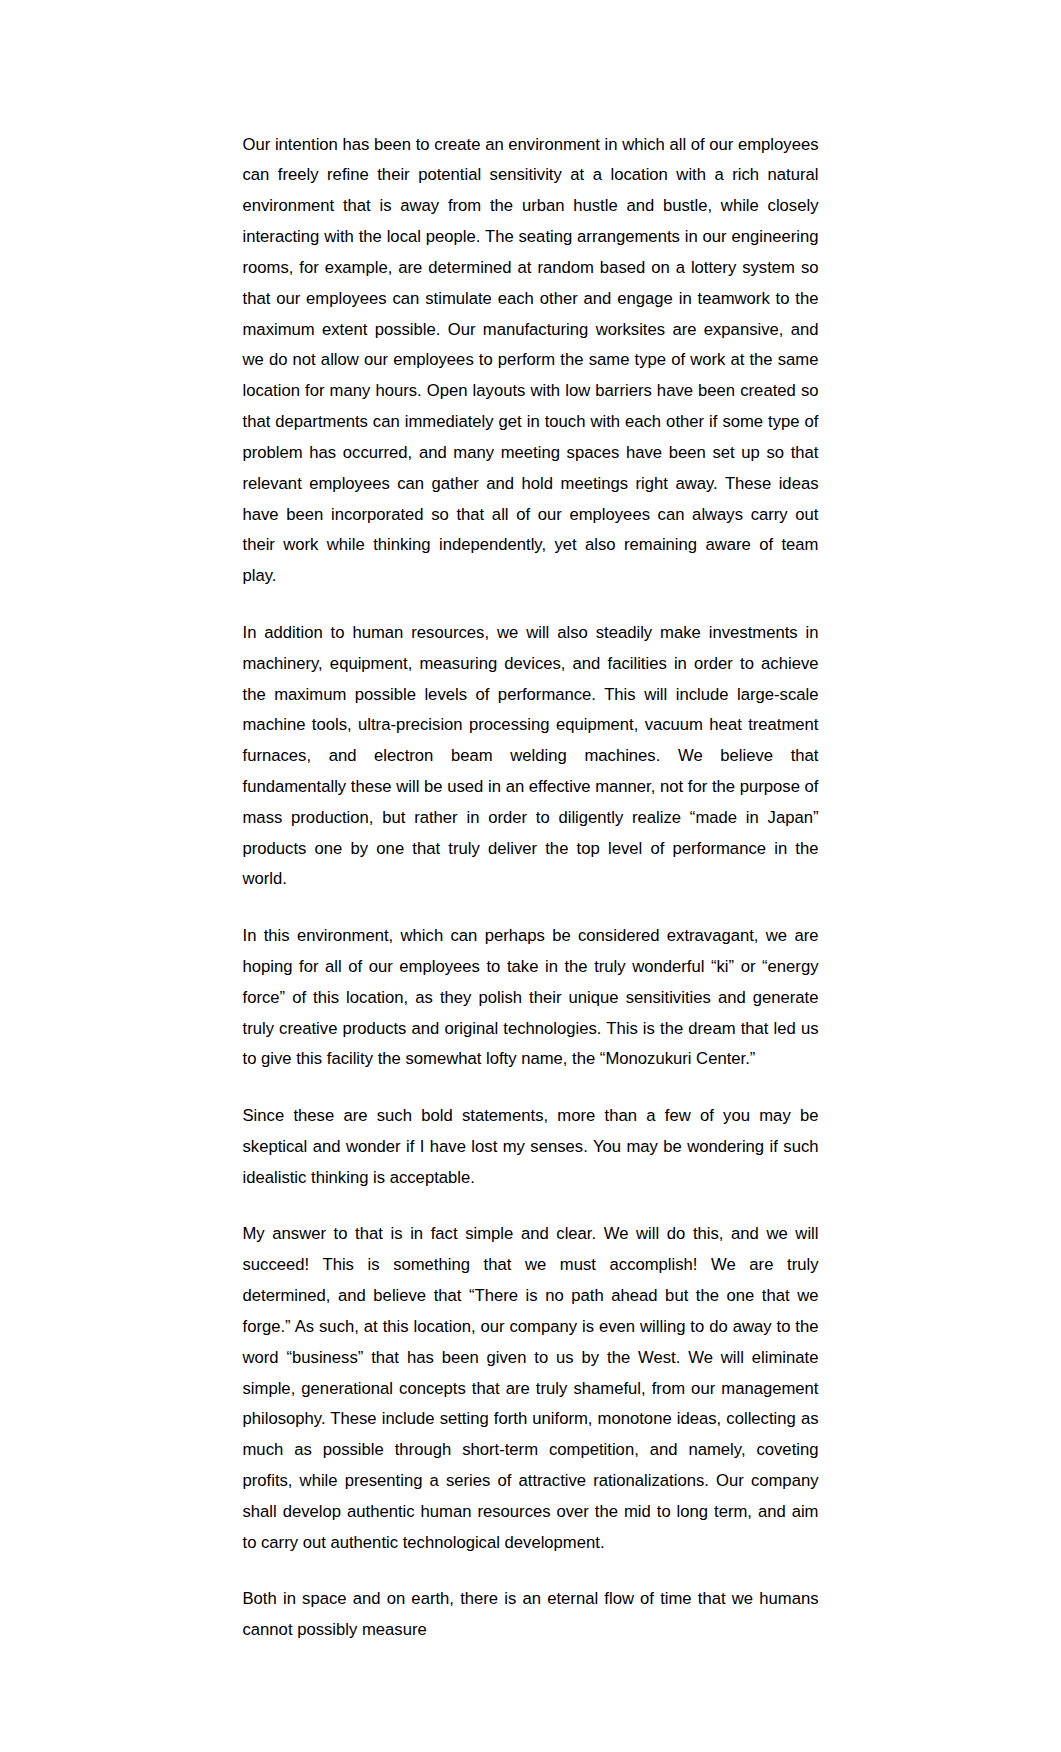Our intention has been to create an environment in which all of our employees can freely refine their potential sensitivity at a location with a rich natural environment that is away from the urban hustle and bustle, while closely interacting with the local people. The seating arrangements in our engineering rooms, for example, are determined at random based on a lottery system so that our employees can stimulate each other and engage in teamwork to the maximum extent possible. Our manufacturing worksites are expansive, and we do not allow our employees to perform the same type of work at the same location for many hours. Open layouts with low barriers have been created so that departments can immediately get in touch with each other if some type of problem has occurred, and many meeting spaces have been set up so that relevant employees can gather and hold meetings right away. These ideas have been incorporated so that all of our employees can always carry out their work while thinking independently, yet also remaining aware of team play.
In addition to human resources, we will also steadily make investments in machinery, equipment, measuring devices, and facilities in order to achieve the maximum possible levels of performance. This will include large-scale machine tools, ultra-precision processing equipment, vacuum heat treatment furnaces, and electron beam welding machines. We believe that fundamentally these will be used in an effective manner, not for the purpose of mass production, but rather in order to diligently realize “made in Japan” products one by one that truly deliver the top level of performance in the world.
In this environment, which can perhaps be considered extravagant, we are hoping for all of our employees to take in the truly wonderful “ki” or “energy force” of this location, as they polish their unique sensitivities and generate truly creative products and original technologies. This is the dream that led us to give this facility the somewhat lofty name, the “Monozukuri Center.”
Since these are such bold statements, more than a few of you may be skeptical and wonder if I have lost my senses. You may be wondering if such idealistic thinking is acceptable.
My answer to that is in fact simple and clear. We will do this, and we will succeed! This is something that we must accomplish! We are truly determined, and believe that “There is no path ahead but the one that we forge.” As such, at this location, our company is even willing to do away to the word “business” that has been given to us by the West. We will eliminate simple, generational concepts that are truly shameful, from our management philosophy. These include setting forth uniform, monotone ideas, collecting as much as possible through short-term competition, and namely, coveting profits, while presenting a series of attractive rationalizations. Our company shall develop authentic human resources over the mid to long term, and aim to carry out authentic technological development.
Both in space and on earth, there is an eternal flow of time that we humans cannot possibly measure